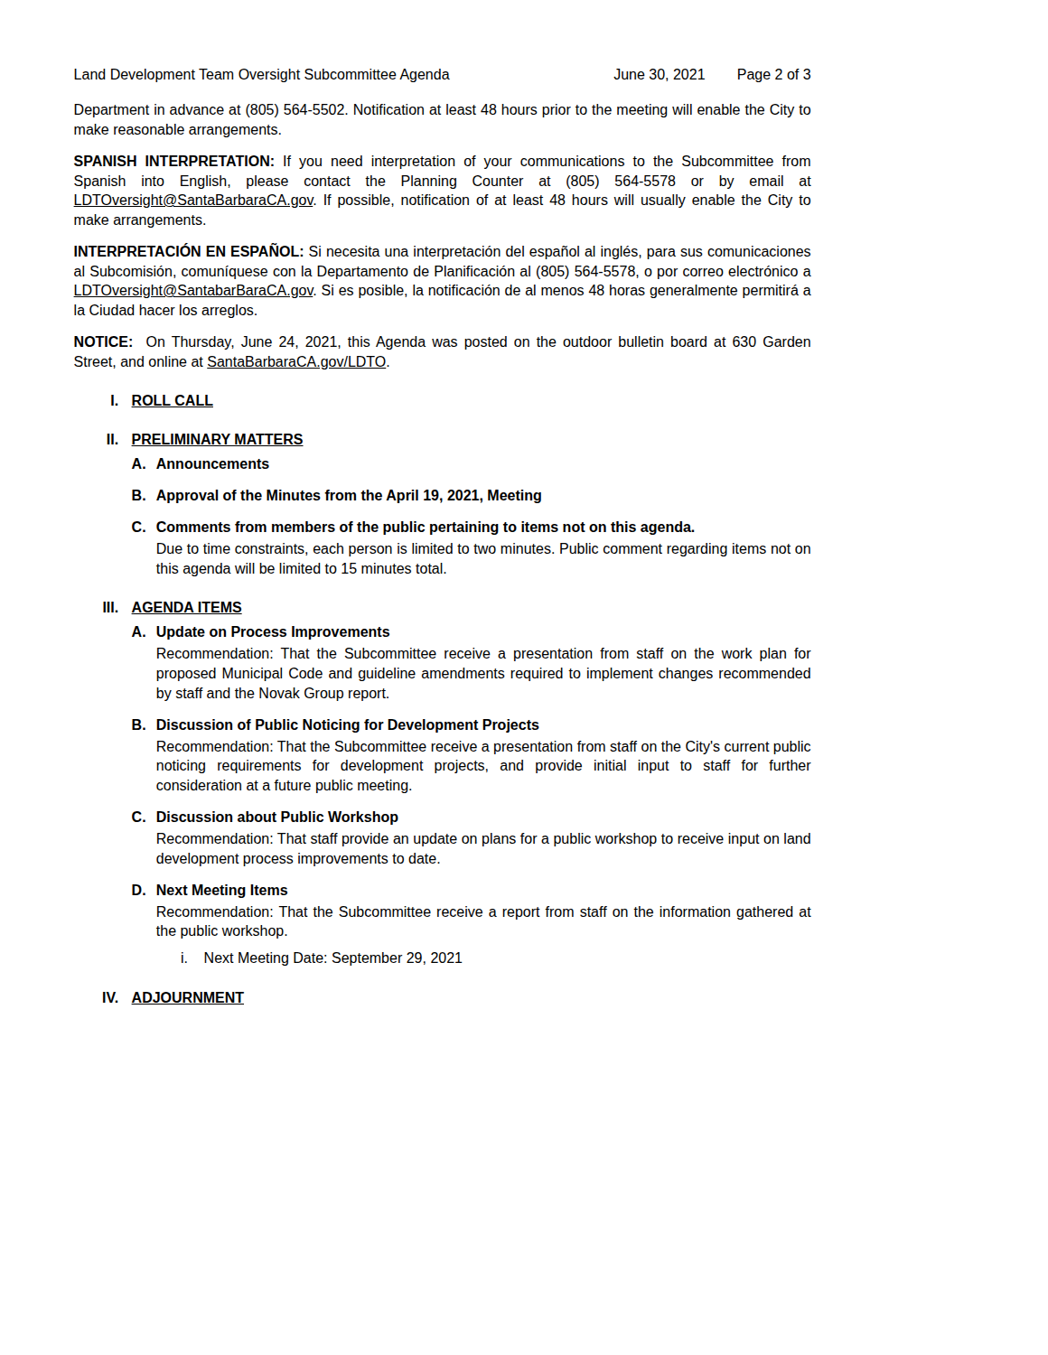Land Development Team Oversight Subcommittee Agenda
June 30, 2021
Page 2 of 3
Department in advance at (805) 564-5502. Notification at least 48 hours prior to the meeting will enable the City to make reasonable arrangements.
SPANISH INTERPRETATION: If you need interpretation of your communications to the Subcommittee from Spanish into English, please contact the Planning Counter at (805) 564-5578 or by email at LDTOversight@SantaBarbaraCA.gov. If possible, notification of at least 48 hours will usually enable the City to make arrangements.
INTERPRETACIÓN EN ESPAÑOL: Si necesita una interpretación del español al inglés, para sus comunicaciones al Subcomisión, comuníquese con la Departamento de Planificación al (805) 564-5578, o por correo electrónico a LDTOversight@SantabarBaraCA.gov. Si es posible, la notificación de al menos 48 horas generalmente permitirá a la Ciudad hacer los arreglos.
NOTICE: On Thursday, June 24, 2021, this Agenda was posted on the outdoor bulletin board at 630 Garden Street, and online at SantaBarbaraCA.gov/LDTO.
I. ROLL CALL
II. PRELIMINARY MATTERS
A. Announcements
B. Approval of the Minutes from the April 19, 2021, Meeting
C. Comments from members of the public pertaining to items not on this agenda.
Due to time constraints, each person is limited to two minutes. Public comment regarding items not on this agenda will be limited to 15 minutes total.
III. AGENDA ITEMS
A. Update on Process Improvements
Recommendation: That the Subcommittee receive a presentation from staff on the work plan for proposed Municipal Code and guideline amendments required to implement changes recommended by staff and the Novak Group report.
B. Discussion of Public Noticing for Development Projects
Recommendation: That the Subcommittee receive a presentation from staff on the City's current public noticing requirements for development projects, and provide initial input to staff for further consideration at a future public meeting.
C. Discussion about Public Workshop
Recommendation: That staff provide an update on plans for a public workshop to receive input on land development process improvements to date.
D. Next Meeting Items
Recommendation: That the Subcommittee receive a report from staff on the information gathered at the public workshop.
i. Next Meeting Date: September 29, 2021
IV. ADJOURNMENT